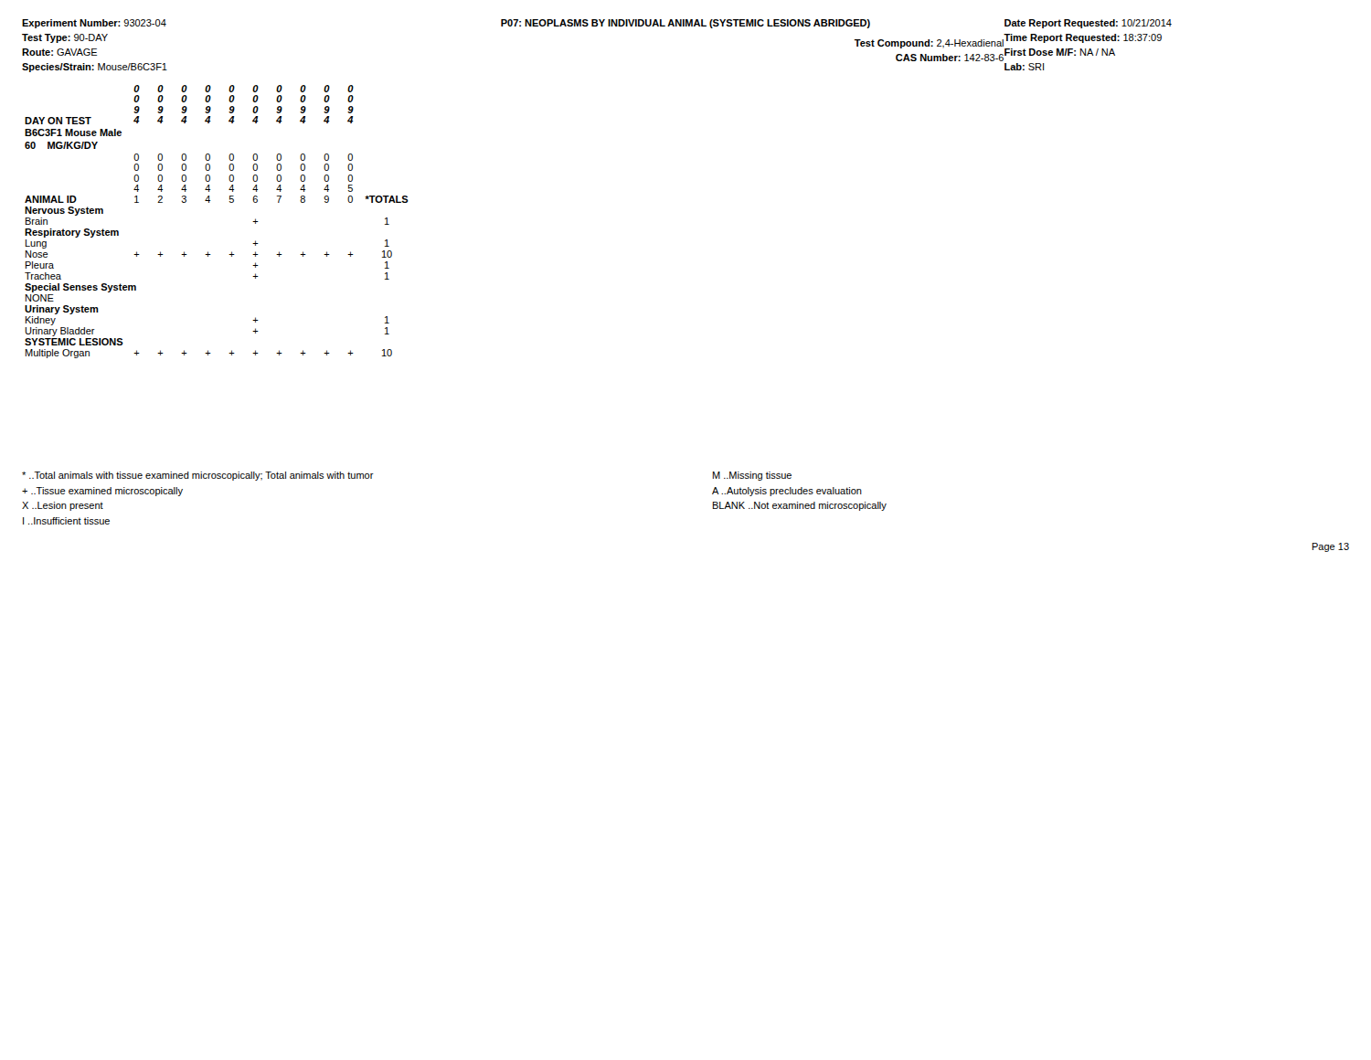| Experiment Number: 93023-04 Test Type: 90-DAY Route: GAVAGE Species/Strain: Mouse/B6C3F1 | P07: NEOPLASMS BY INDIVIDUAL ANIMAL (SYSTEMIC LESIONS ABRIDGED) Test Compound: 2,4-Hexadienal CAS Number: 142-83-6 | Date Report Requested: 10/21/2014 Time Report Requested: 18:37:09 First Dose M/F: NA / NA Lab: SRI |
| DAY ON TEST | 0 0 9 4 | 0 0 9 4 | 0 0 9 4 | 0 0 9 4 | 0 0 9 4 | 0 0 0 4 | 0 0 9 4 | 0 0 9 4 | 0 0 9 4 | 0 0 9 4 | |
| B6C3F1 Mouse Male 60 MG/KG/DY | |
| ANIMAL ID | 0 0 0 4 1 | 0 0 0 4 2 | 0 0 0 4 3 | 0 0 0 4 4 | 0 0 0 4 5 | 0 0 0 4 6 | 0 0 0 4 7 | 0 0 0 4 8 | 0 0 0 4 9 | 0 0 0 5 0 | *TOTALS |
| Nervous System |
| Brain | | | | | | + | | | | | 1 |
| Respiratory System |
| Lung | | | | | | + | | | | | 1 |
| Nose | + | + | + | + | + | + | + | + | + | + | 10 |
| Pleura | | | | | | + | | | | | 1 |
| Trachea | | | | | | + | | | | | 1 |
| Special Senses System |
| NONE | |
| Urinary System |
| Kidney | | | | | | + | | | | | 1 |
| Urinary Bladder | | | | | | + | | | | | 1 |
| SYSTEMIC LESIONS |
| Multiple Organ | + | + | + | + | + | + | + | + | + | + | 10 |
| * ..Total animals with tissue examined microscopically; Total animals with tumor | M ..Missing tissue |
| + ..Tissue examined microscopically | A ..Autolysis precludes evaluation |
| X ..Lesion present | BLANK ..Not examined microscopically |
| I ..Insufficient tissue | |
Page 13